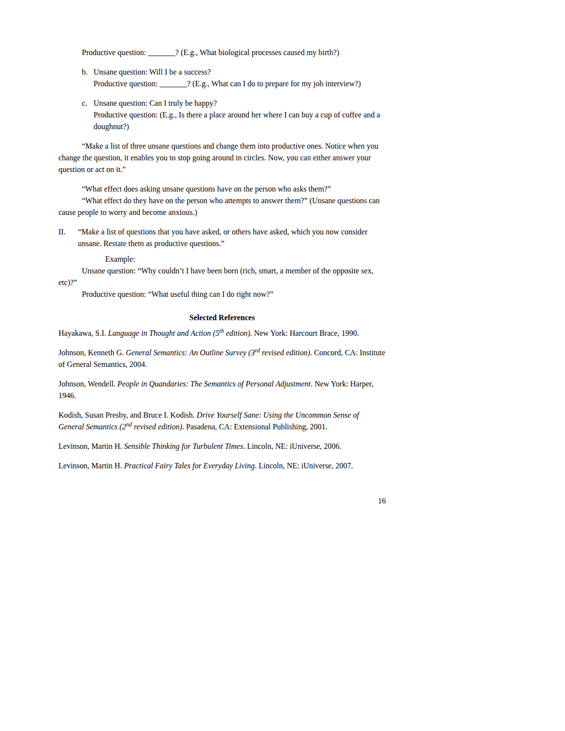Productive question: _______? (E.g., What biological processes caused my birth?)
b.
Unsane question: Will I be a success?
Productive question: _______? (E.g., What can I do to prepare for my job interview?)
c.
Unsane question: Can I truly be happy?
Productive question: (E.g., Is there a place around her where I can buy a cup of coffee and a doughnut?)
“Make a list of three unsane questions and change them into productive ones. Notice when you change the question, it enables you to stop going around in circles. Now, you can either answer your question or act on it.”
“What effect does asking unsane questions have on the person who asks them?”
“What effect do they have on the person who attempts to answer them?” (Unsane questions can cause people to worry and become anxious.)
II.
“Make a list of questions that you have asked, or others have asked, which you now consider unsane. Restate them as productive questions.”
Example:
Unsane question: “Why couldn’t I have been born (rich, smart, a member of the opposite sex, etc)?”
Productive question: “What useful thing can I do right now?”
Selected References
Hayakawa, S.I. Language in Thought and Action (5th edition). New York: Harcourt Brace, 1990.
Johnson, Kenneth G. General Semantics: An Outline Survey (3rd revised edition). Concord, CA: Institute of General Semantics, 2004.
Johnson, Wendell. People in Quandaries: The Semantics of Personal Adjustment. New York: Harper, 1946.
Kodish, Susan Presby, and Bruce I. Kodish. Drive Yourself Sane: Using the Uncommon Sense of General Semantics (2nd revised edition). Pasadena, CA: Extensional Publishing, 2001.
Levinson, Martin H. Sensible Thinking for Turbulent Times. Lincoln, NE: iUniverse, 2006.
Levinson, Martin H. Practical Fairy Tales for Everyday Living. Lincoln, NE: iUniverse, 2007.
16